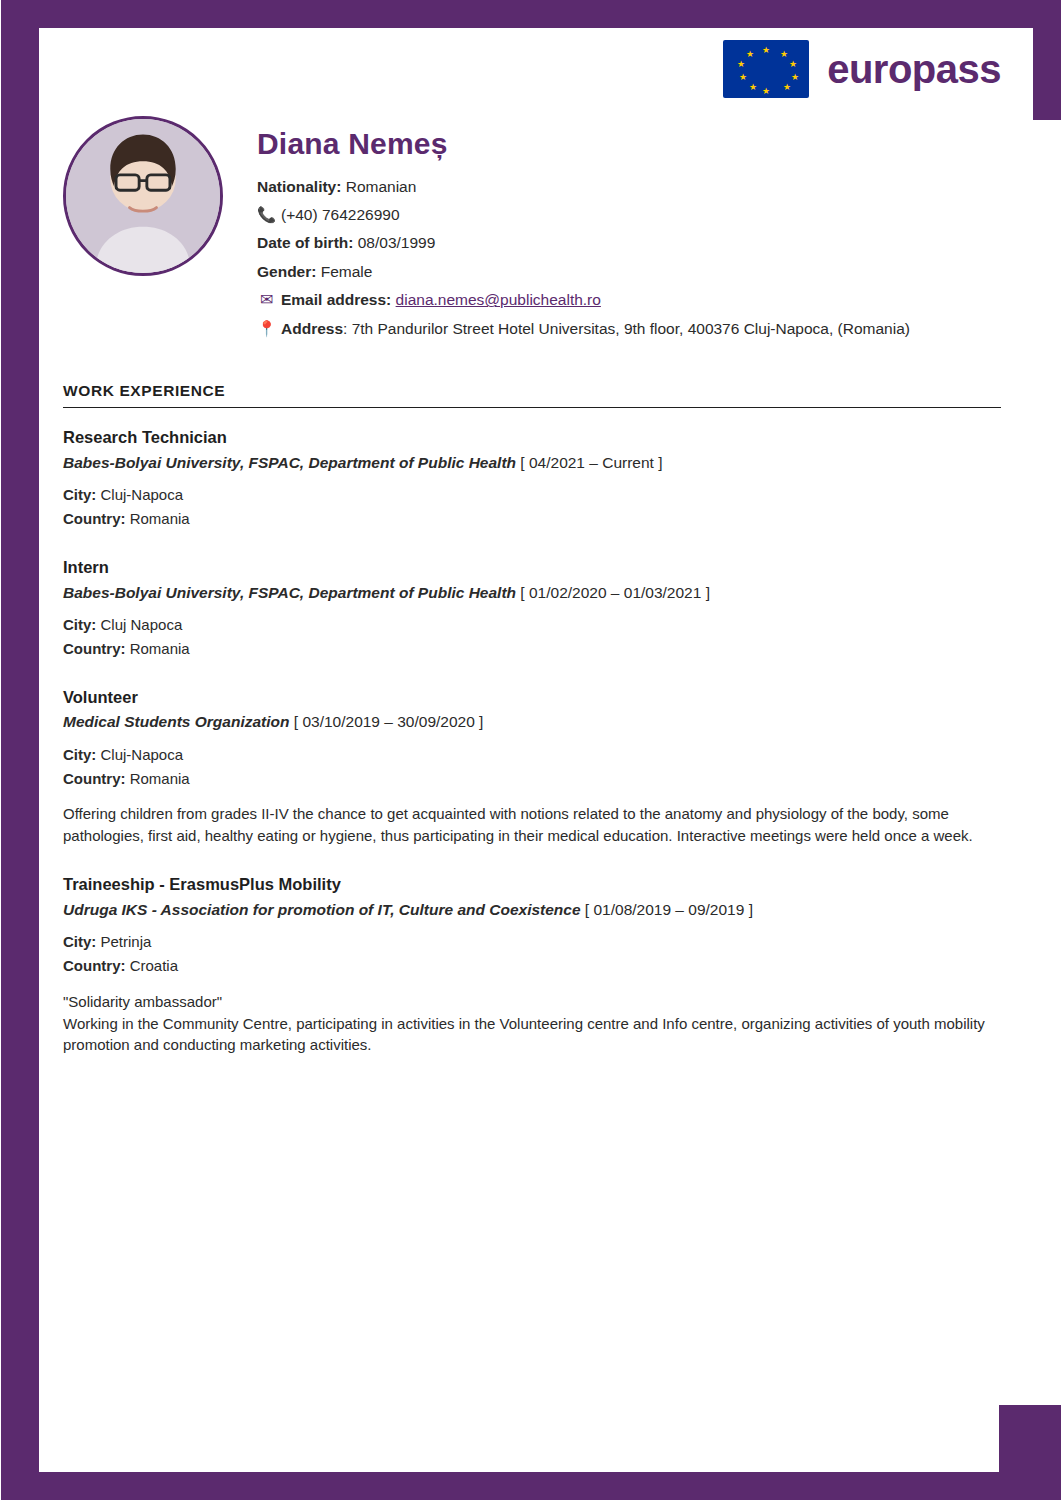★ ★ ★ ★ ★ ★ ★ ★ ★ ★
europass
Diana Nemeș
Nationality: Romanian
📞(+40) 764226990
Date of birth: 08/03/1999
Gender: Female
✉Email address: diana.nemes@publichealth.ro
📍Address: 7th Pandurilor Street Hotel Universitas, 9th floor, 400376 Cluj-Napoca, (Romania)
Work Experience
Research Technician
Babes-Bolyai University, FSPAC, Department of Public Health [ 04/2021 – Current ]
City: Cluj-Napoca
Country: Romania
Intern
Babes-Bolyai University, FSPAC, Department of Public Health [ 01/02/2020 – 01/03/2021 ]
City: Cluj Napoca
Country: Romania
Volunteer
Medical Students Organization [ 03/10/2019 – 30/09/2020 ]
City: Cluj-Napoca
Country: Romania
Offering children from grades II-IV the chance to get acquainted with notions related to the anatomy and physiology of the body, some pathologies, first aid, healthy eating or hygiene, thus participating in their medical education. Interactive meetings were held once a week.
Traineeship - ErasmusPlus Mobility
Udruga IKS - Association for promotion of IT, Culture and Coexistence [ 01/08/2019 – 09/2019 ]
City: Petrinja
Country: Croatia
"Solidarity ambassador"
Working in the Community Centre, participating in activities in the Volunteering centre and Info centre, organizing activities of youth mobility promotion and conducting marketing activities.